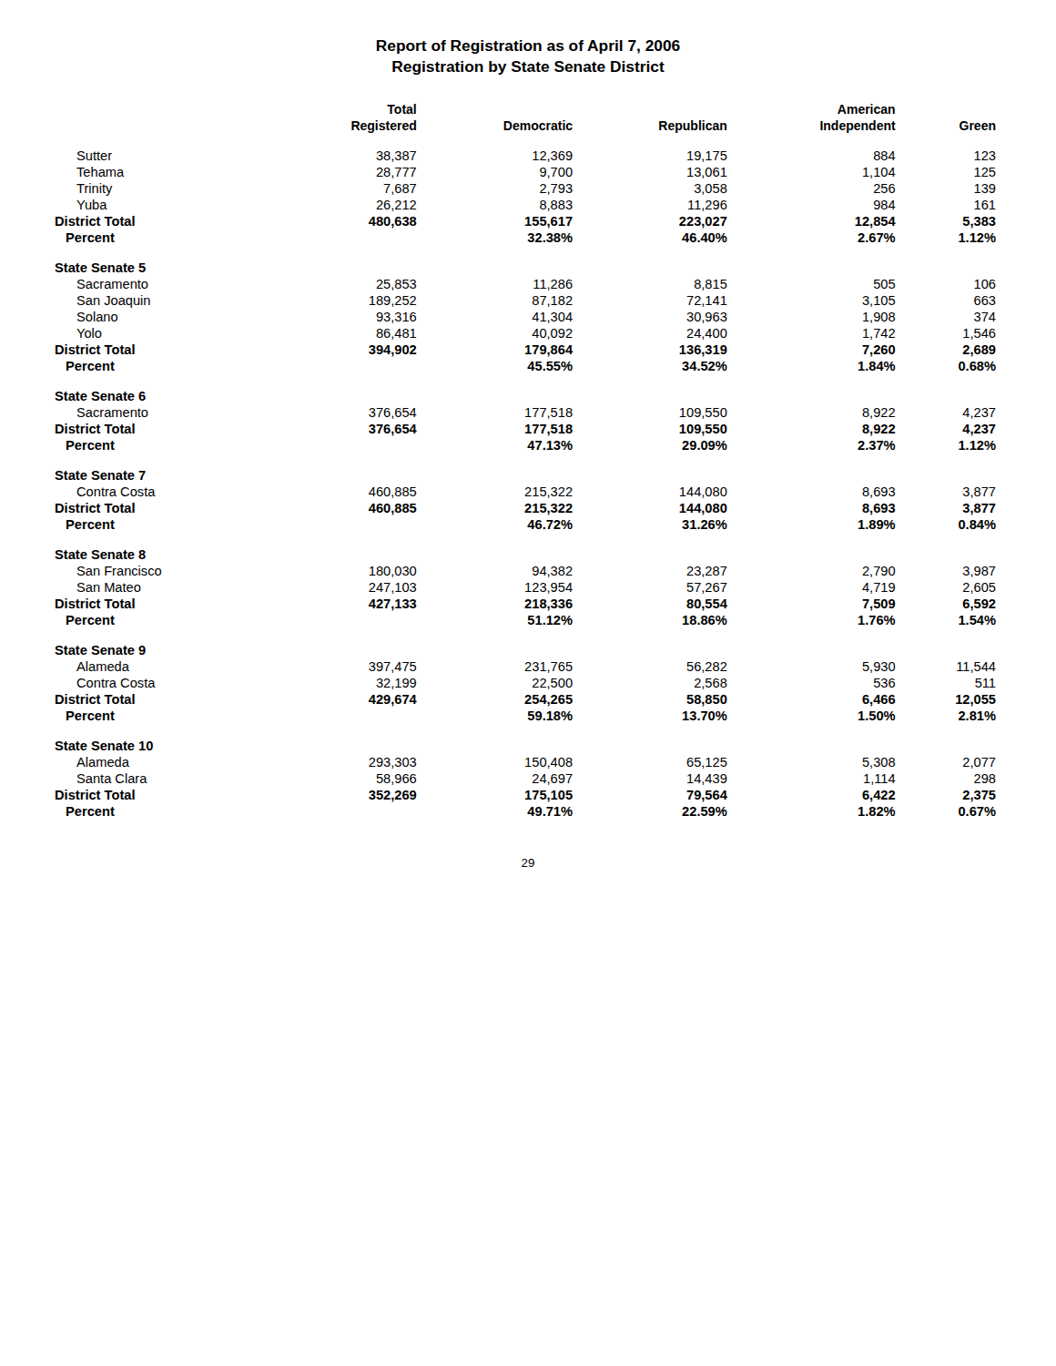Report of Registration as of April 7, 2006
Registration by State Senate District
| | Total | | | American | |
| --- | --- | --- | --- | --- | --- |
| | Registered | Democratic | Republican | Independent | Green |
| Sutter | 38,387 | 12,369 | 19,175 | 884 | 123 |
| Tehama | 28,777 | 9,700 | 13,061 | 1,104 | 125 |
| Trinity | 7,687 | 2,793 | 3,058 | 256 | 139 |
| Yuba | 26,212 | 8,883 | 11,296 | 984 | 161 |
| District Total | 480,638 | 155,617 | 223,027 | 12,854 | 5,383 |
| Percent | | 32.38% | 46.40% | 2.67% | 1.12% |
| State Senate 5 |
| Sacramento | 25,853 | 11,286 | 8,815 | 505 | 106 |
| San Joaquin | 189,252 | 87,182 | 72,141 | 3,105 | 663 |
| Solano | 93,316 | 41,304 | 30,963 | 1,908 | 374 |
| Yolo | 86,481 | 40,092 | 24,400 | 1,742 | 1,546 |
| District Total | 394,902 | 179,864 | 136,319 | 7,260 | 2,689 |
| Percent | | 45.55% | 34.52% | 1.84% | 0.68% |
| State Senate 6 |
| Sacramento | 376,654 | 177,518 | 109,550 | 8,922 | 4,237 |
| District Total | 376,654 | 177,518 | 109,550 | 8,922 | 4,237 |
| Percent | | 47.13% | 29.09% | 2.37% | 1.12% |
| State Senate 7 |
| Contra Costa | 460,885 | 215,322 | 144,080 | 8,693 | 3,877 |
| District Total | 460,885 | 215,322 | 144,080 | 8,693 | 3,877 |
| Percent | | 46.72% | 31.26% | 1.89% | 0.84% |
| State Senate 8 |
| San Francisco | 180,030 | 94,382 | 23,287 | 2,790 | 3,987 |
| San Mateo | 247,103 | 123,954 | 57,267 | 4,719 | 2,605 |
| District Total | 427,133 | 218,336 | 80,554 | 7,509 | 6,592 |
| Percent | | 51.12% | 18.86% | 1.76% | 1.54% |
| State Senate 9 |
| Alameda | 397,475 | 231,765 | 56,282 | 5,930 | 11,544 |
| Contra Costa | 32,199 | 22,500 | 2,568 | 536 | 511 |
| District Total | 429,674 | 254,265 | 58,850 | 6,466 | 12,055 |
| Percent | | 59.18% | 13.70% | 1.50% | 2.81% |
| State Senate 10 |
| Alameda | 293,303 | 150,408 | 65,125 | 5,308 | 2,077 |
| Santa Clara | 58,966 | 24,697 | 14,439 | 1,114 | 298 |
| District Total | 352,269 | 175,105 | 79,564 | 6,422 | 2,375 |
| Percent | | 49.71% | 22.59% | 1.82% | 0.67% |
29